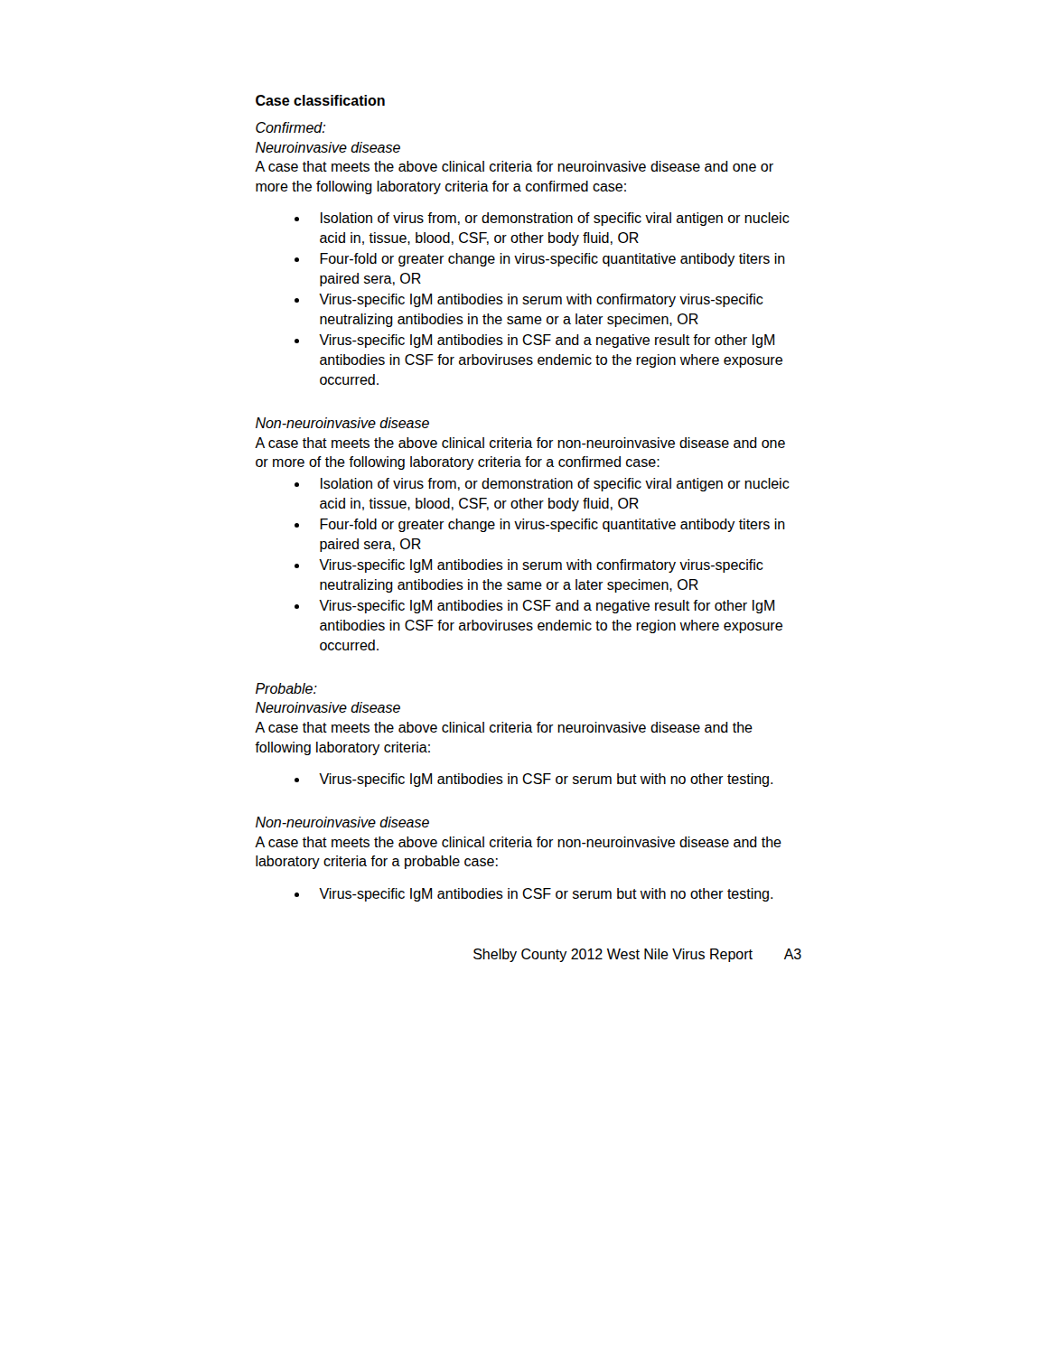Case classification
Confirmed:
Neuroinvasive disease
A case that meets the above clinical criteria for neuroinvasive disease and one or more the following laboratory criteria for a confirmed case:
Isolation of virus from, or demonstration of specific viral antigen or nucleic acid in, tissue, blood, CSF, or other body fluid, OR
Four-fold or greater change in virus-specific quantitative antibody titers in paired sera, OR
Virus-specific IgM antibodies in serum with confirmatory virus-specific neutralizing antibodies in the same or a later specimen, OR
Virus-specific IgM antibodies in CSF and a negative result for other IgM antibodies in CSF for arboviruses endemic to the region where exposure occurred.
Non-neuroinvasive disease
A case that meets the above clinical criteria for non-neuroinvasive disease and one or more of the following laboratory criteria for a confirmed case:
Isolation of virus from, or demonstration of specific viral antigen or nucleic acid in, tissue, blood, CSF, or other body fluid, OR
Four-fold or greater change in virus-specific quantitative antibody titers in paired sera, OR
Virus-specific IgM antibodies in serum with confirmatory virus-specific neutralizing antibodies in the same or a later specimen, OR
Virus-specific IgM antibodies in CSF and a negative result for other IgM antibodies in CSF for arboviruses endemic to the region where exposure occurred.
Probable:
Neuroinvasive disease
A case that meets the above clinical criteria for neuroinvasive disease and the following laboratory criteria:
Virus-specific IgM antibodies in CSF or serum but with no other testing.
Non-neuroinvasive disease
A case that meets the above clinical criteria for non-neuroinvasive disease and the laboratory criteria for a probable case:
Virus-specific IgM antibodies in CSF or serum but with no other testing.
Shelby County 2012 West Nile Virus Report A3